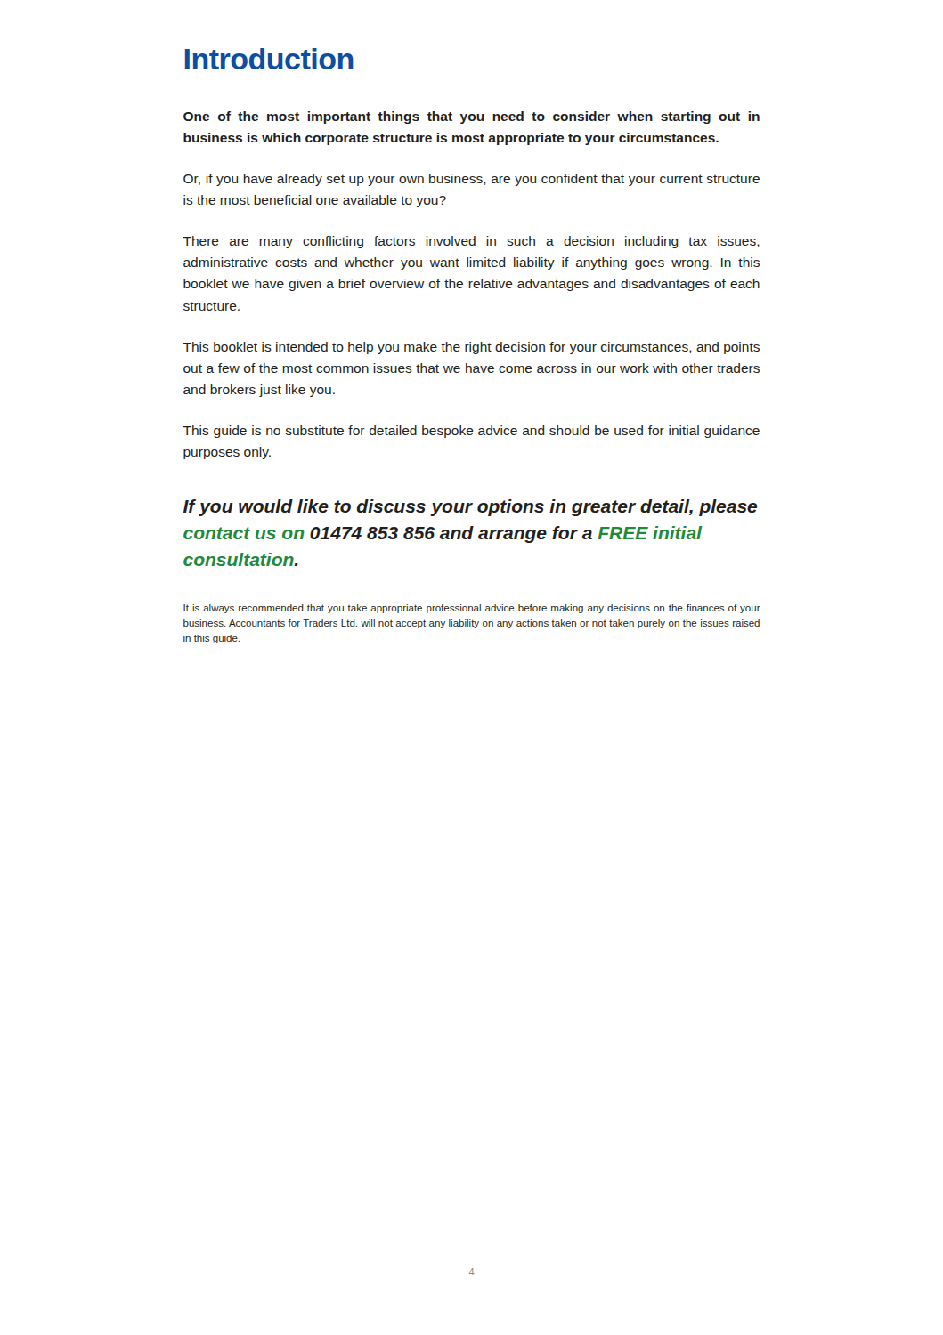Introduction
One of the most important things that you need to consider when starting out in business is which corporate structure is most appropriate to your circumstances.
Or, if you have already set up your own business, are you confident that your current structure is the most beneficial one available to you?
There are many conflicting factors involved in such a decision including tax issues, administrative costs and whether you want limited liability if anything goes wrong. In this booklet we have given a brief overview of the relative advantages and disadvantages of each structure.
This booklet is intended to help you make the right decision for your circumstances, and points out a few of the most common issues that we have come across in our work with other traders and brokers just like you.
This guide is no substitute for detailed bespoke advice and should be used for initial guidance purposes only.
If you would like to discuss your options in greater detail, please contact us on 01474 853 856 and arrange for a FREE initial consultation.
It is always recommended that you take appropriate professional advice before making any decisions on the finances of your business. Accountants for Traders Ltd. will not accept any liability on any actions taken or not taken purely on the issues raised in this guide.
4